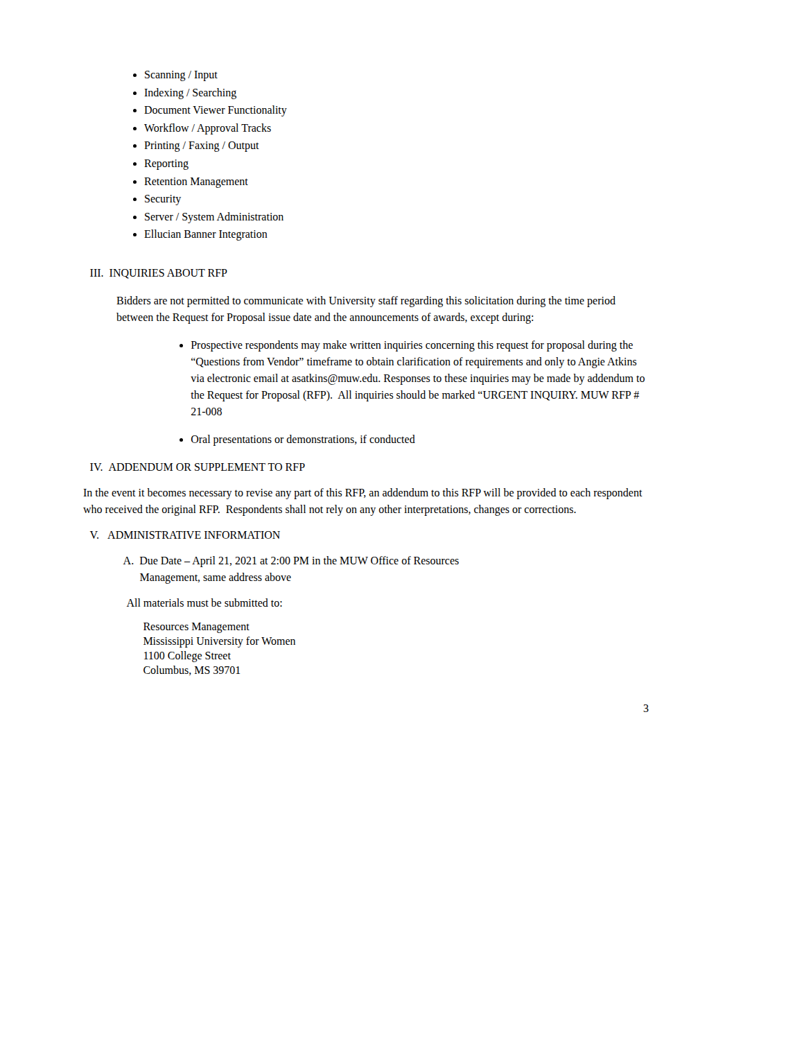Scanning / Input
Indexing / Searching
Document Viewer Functionality
Workflow / Approval Tracks
Printing / Faxing / Output
Reporting
Retention Management
Security
Server / System Administration
Ellucian Banner Integration
III. INQUIRIES ABOUT RFP
Bidders are not permitted to communicate with University staff regarding this solicitation during the time period between the Request for Proposal issue date and the announcements of awards, except during:
Prospective respondents may make written inquiries concerning this request for proposal during the “Questions from Vendor” timeframe to obtain clarification of requirements and only to Angie Atkins via electronic email at asatkins@muw.edu. Responses to these inquiries may be made by addendum to the Request for Proposal (RFP). All inquiries should be marked “URGENT INQUIRY. MUW RFP # 21-008
Oral presentations or demonstrations, if conducted
IV. ADDENDUM OR SUPPLEMENT TO RFP
In the event it becomes necessary to revise any part of this RFP, an addendum to this RFP will be provided to each respondent who received the original RFP. Respondents shall not rely on any other interpretations, changes or corrections.
V. ADMINISTRATIVE INFORMATION
A. Due Date – April 21, 2021 at 2:00 PM in the MUW Office of Resources
Management, same address above
All materials must be submitted to:
Resources Management
Mississippi University for Women
1100 College Street
Columbus, MS 39701
3